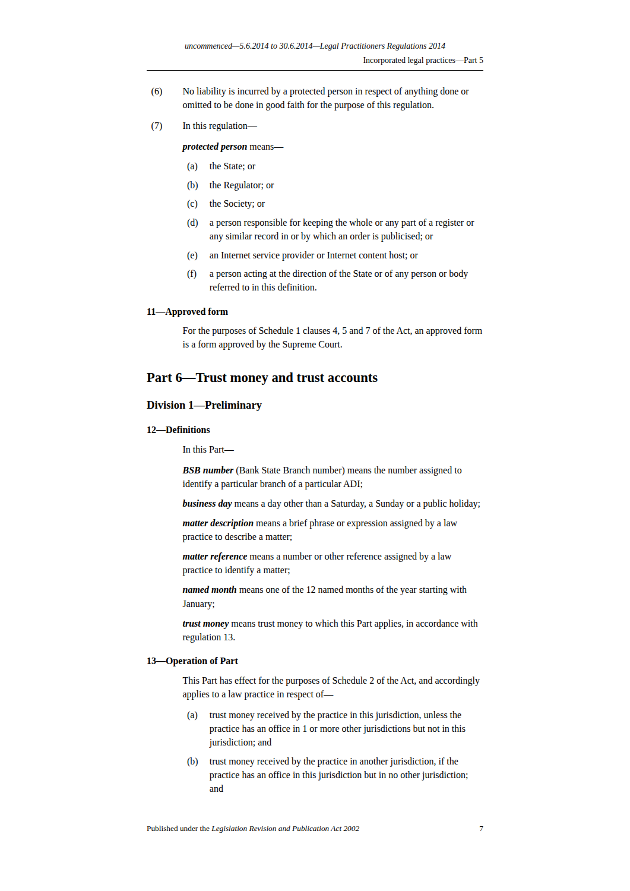uncommenced—5.6.2014 to 30.6.2014—Legal Practitioners Regulations 2014
Incorporated legal practices—Part 5
(6)
No liability is incurred by a protected person in respect of anything done or omitted to be done in good faith for the purpose of this regulation.
(7)
In this regulation—
protected person means—
(a)
the State; or
(b)
the Regulator; or
(c)
the Society; or
(d)
a person responsible for keeping the whole or any part of a register or any similar record in or by which an order is publicised; or
(e)
an Internet service provider or Internet content host; or
(f)
a person acting at the direction of the State or of any person or body referred to in this definition.
11—Approved form
For the purposes of Schedule 1 clauses 4, 5 and 7 of the Act, an approved form is a form approved by the Supreme Court.
Part 6—Trust money and trust accounts
Division 1—Preliminary
12—Definitions
In this Part—
BSB number (Bank State Branch number) means the number assigned to identify a particular branch of a particular ADI;
business day means a day other than a Saturday, a Sunday or a public holiday;
matter description means a brief phrase or expression assigned by a law practice to describe a matter;
matter reference means a number or other reference assigned by a law practice to identify a matter;
named month means one of the 12 named months of the year starting with January;
trust money means trust money to which this Part applies, in accordance with regulation 13.
13—Operation of Part
This Part has effect for the purposes of Schedule 2 of the Act, and accordingly applies to a law practice in respect of—
(a)
trust money received by the practice in this jurisdiction, unless the practice has an office in 1 or more other jurisdictions but not in this jurisdiction; and
(b)
trust money received by the practice in another jurisdiction, if the practice has an office in this jurisdiction but in no other jurisdiction; and
Published under the Legislation Revision and Publication Act 2002
7